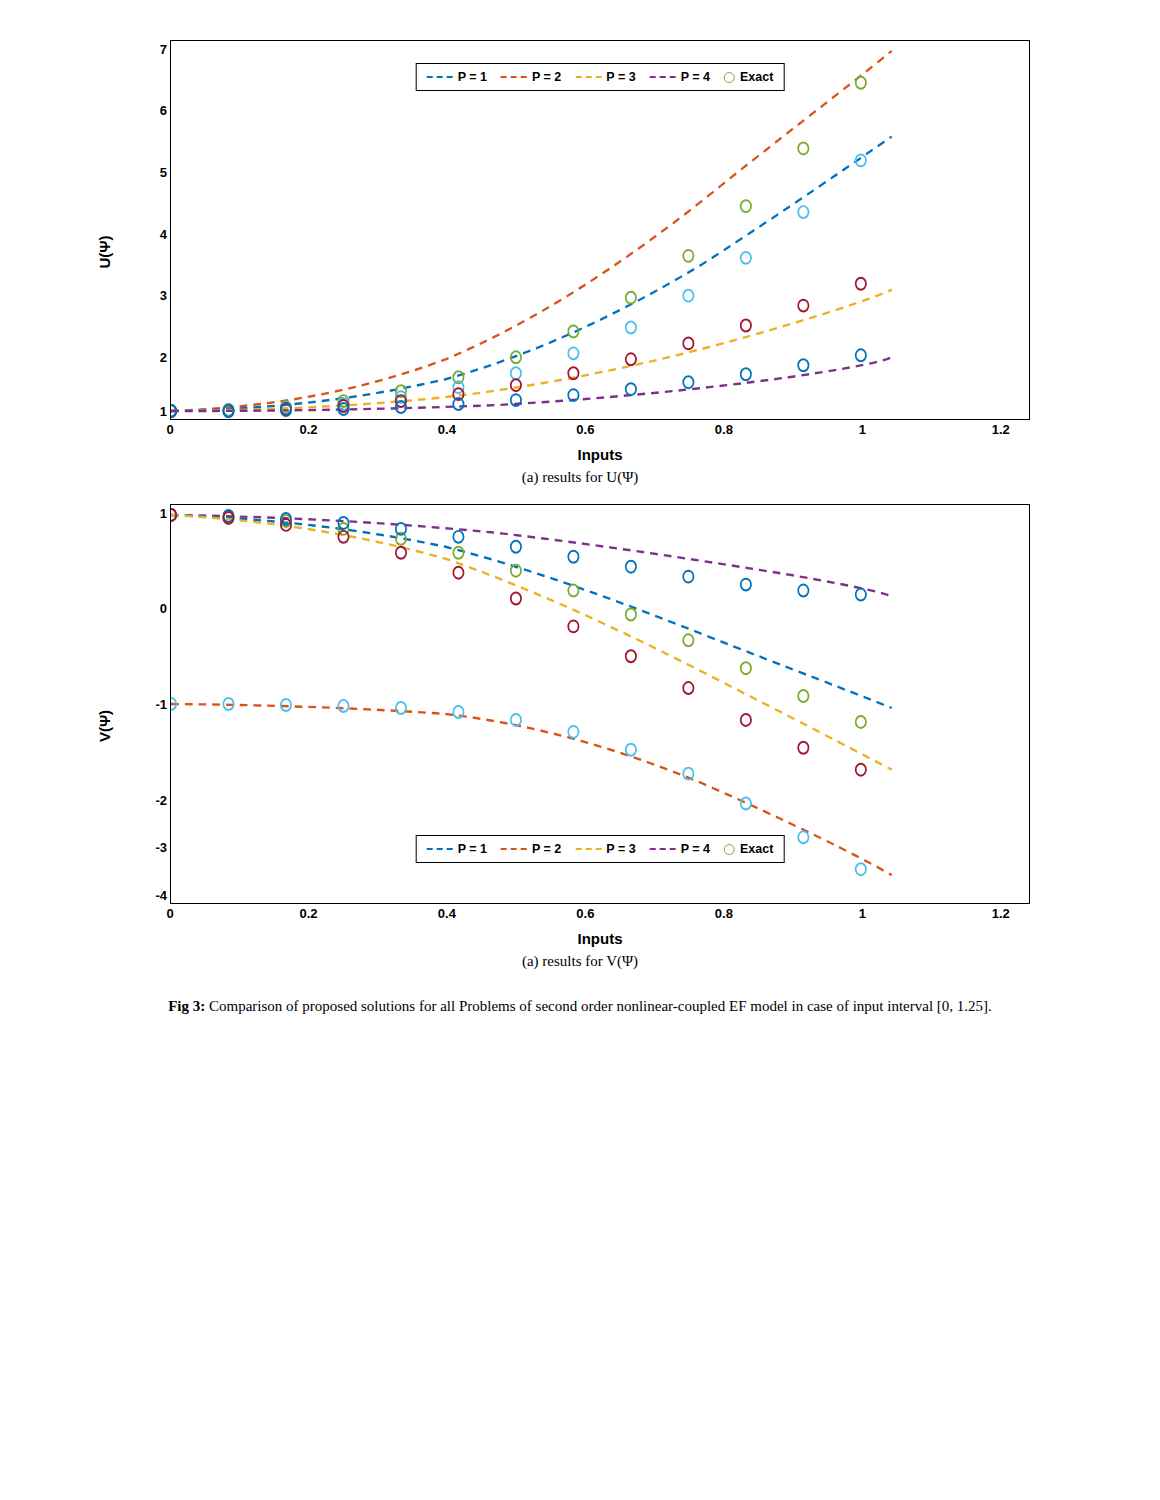U(Ψ)
7 6 5 4 3 2 1
P = 1 P = 2 P = 3 P = 4 Exact
0 0.2 0.4 0.6 0.8 1 1.2
Inputs
(a) results for U(Ψ)
V(Ψ)
1 0 -1 -2 -3 -4
P = 1 P = 2 P = 3 P = 4 Exact
0 0.2 0.4 0.6 0.8 1 1.2
Inputs
(a) results for V(Ψ)
Fig 3: Comparison of proposed solutions for all Problems of second order nonlinear-coupled EF model in case of input interval [0, 1.25].